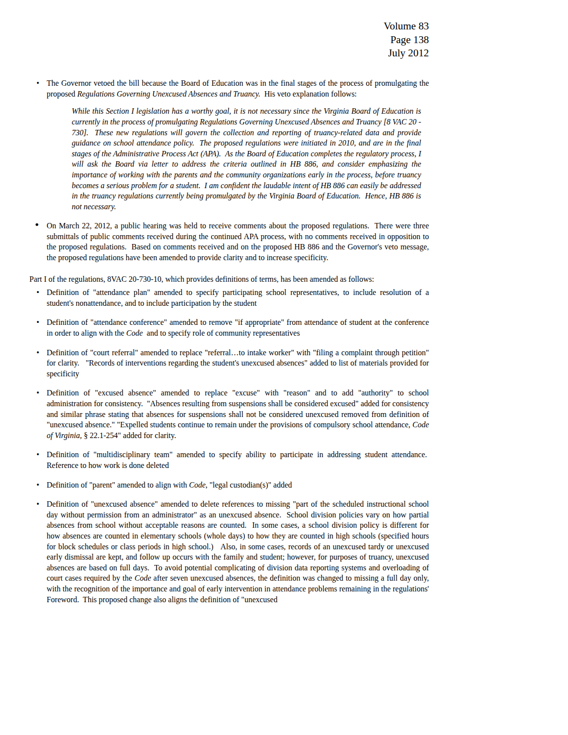Volume 83
Page 138
July 2012
The Governor vetoed the bill because the Board of Education was in the final stages of the process of promulgating the proposed Regulations Governing Unexcused Absences and Truancy. His veto explanation follows:
While this Section I legislation has a worthy goal, it is not necessary since the Virginia Board of Education is currently in the process of promulgating Regulations Governing Unexcused Absences and Truancy [8 VAC 20 - 730]. These new regulations will govern the collection and reporting of truancy-related data and provide guidance on school attendance policy. The proposed regulations were initiated in 2010, and are in the final stages of the Administrative Process Act (APA). As the Board of Education completes the regulatory process, I will ask the Board via letter to address the criteria outlined in HB 886, and consider emphasizing the importance of working with the parents and the community organizations early in the process, before truancy becomes a serious problem for a student. I am confident the laudable intent of HB 886 can easily be addressed in the truancy regulations currently being promulgated by the Virginia Board of Education. Hence, HB 886 is not necessary.
On March 22, 2012, a public hearing was held to receive comments about the proposed regulations. There were three submittals of public comments received during the continued APA process, with no comments received in opposition to the proposed regulations. Based on comments received and on the proposed HB 886 and the Governor's veto message, the proposed regulations have been amended to provide clarity and to increase specificity.
Part I of the regulations, 8VAC 20-730-10, which provides definitions of terms, has been amended as follows:
Definition of "attendance plan" amended to specify participating school representatives, to include resolution of a student's nonattendance, and to include participation by the student
Definition of "attendance conference" amended to remove "if appropriate" from attendance of student at the conference in order to align with the Code and to specify role of community representatives
Definition of "court referral" amended to replace "referral…to intake worker" with "filing a complaint through petition" for clarity. "Records of interventions regarding the student's unexcused absences" added to list of materials provided for specificity
Definition of "excused absence" amended to replace "excuse" with "reason" and to add "authority" to school administration for consistency. "Absences resulting from suspensions shall be considered excused" added for consistency and similar phrase stating that absences for suspensions shall not be considered unexcused removed from definition of "unexcused absence." "Expelled students continue to remain under the provisions of compulsory school attendance, Code of Virginia, § 22.1-254" added for clarity.
Definition of "multidisciplinary team" amended to specify ability to participate in addressing student attendance. Reference to how work is done deleted
Definition of "parent" amended to align with Code, "legal custodian(s)" added
Definition of "unexcused absence" amended to delete references to missing "part of the scheduled instructional school day without permission from an administrator" as an unexcused absence. School division policies vary on how partial absences from school without acceptable reasons are counted. In some cases, a school division policy is different for how absences are counted in elementary schools (whole days) to how they are counted in high schools (specified hours for block schedules or class periods in high school.) Also, in some cases, records of an unexcused tardy or unexcused early dismissal are kept, and follow up occurs with the family and student; however, for purposes of truancy, unexcused absences are based on full days. To avoid potential complicating of division data reporting systems and overloading of court cases required by the Code after seven unexcused absences, the definition was changed to missing a full day only, with the recognition of the importance and goal of early intervention in attendance problems remaining in the regulations' Foreword. This proposed change also aligns the definition of "unexcused